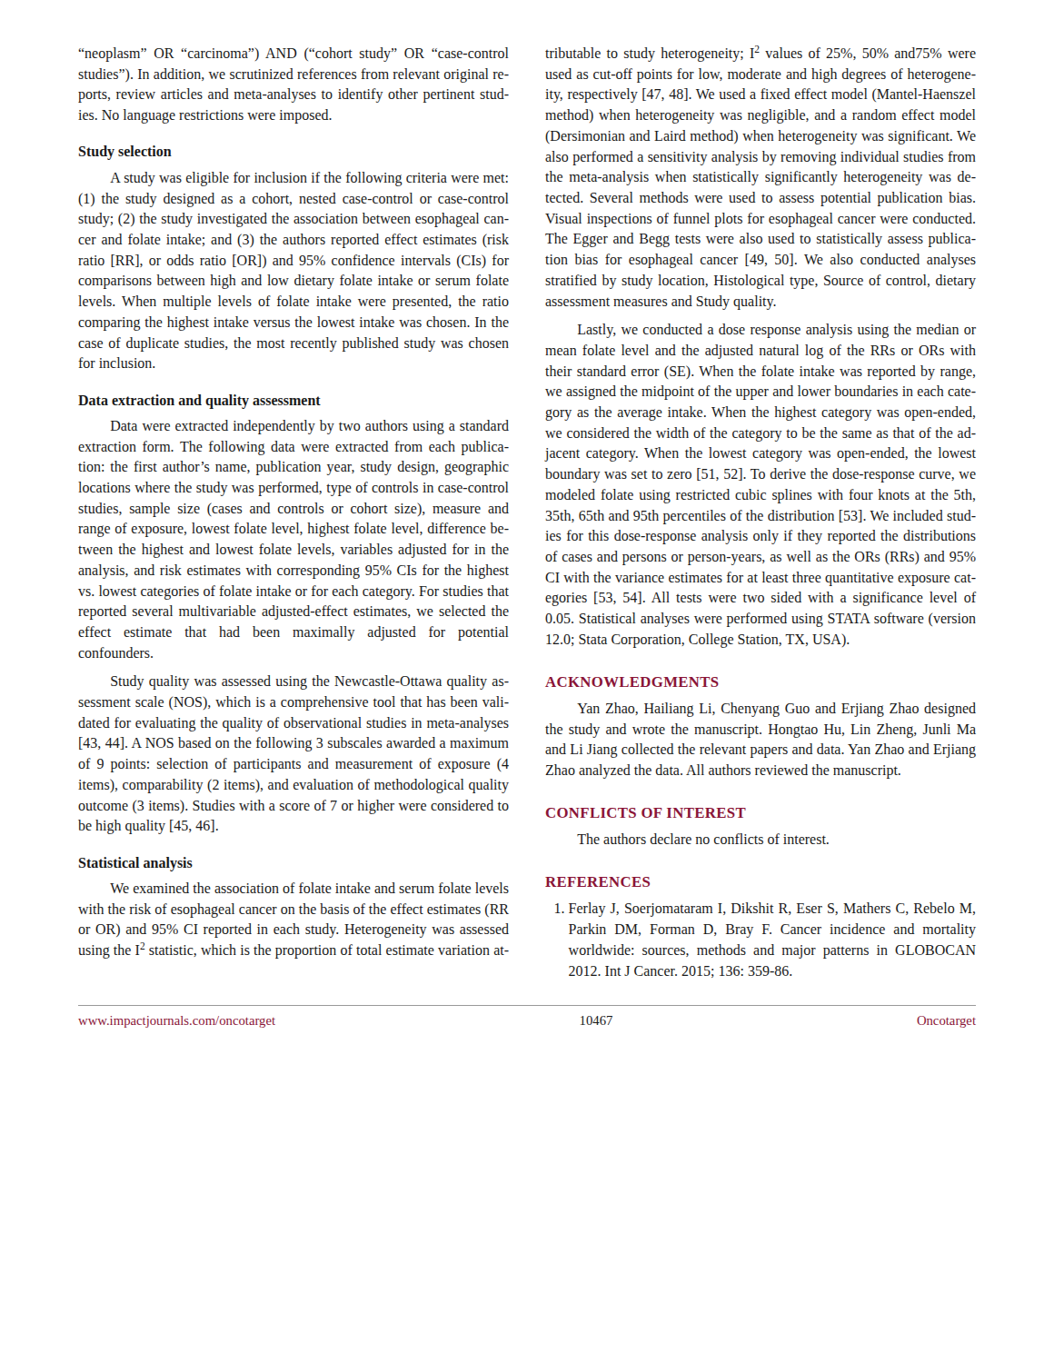“neoplasm” OR “carcinoma”) AND (“cohort study” OR “case-control studies”). In addition, we scrutinized references from relevant original reports, review articles and meta-analyses to identify other pertinent studies. No language restrictions were imposed.
Study selection
A study was eligible for inclusion if the following criteria were met: (1) the study designed as a cohort, nested case-control or case-control study; (2) the study investigated the association between esophageal cancer and folate intake; and (3) the authors reported effect estimates (risk ratio [RR], or odds ratio [OR]) and 95% confidence intervals (CIs) for comparisons between high and low dietary folate intake or serum folate levels. When multiple levels of folate intake were presented, the ratio comparing the highest intake versus the lowest intake was chosen. In the case of duplicate studies, the most recently published study was chosen for inclusion.
Data extraction and quality assessment
Data were extracted independently by two authors using a standard extraction form. The following data were extracted from each publication: the first author’s name, publication year, study design, geographic locations where the study was performed, type of controls in case-control studies, sample size (cases and controls or cohort size), measure and range of exposure, lowest folate level, highest folate level, difference between the highest and lowest folate levels, variables adjusted for in the analysis, and risk estimates with corresponding 95% CIs for the highest vs. lowest categories of folate intake or for each category. For studies that reported several multivariable adjusted-effect estimates, we selected the effect estimate that had been maximally adjusted for potential confounders.
Study quality was assessed using the Newcastle-Ottawa quality assessment scale (NOS), which is a comprehensive tool that has been validated for evaluating the quality of observational studies in meta-analyses [43, 44]. A NOS based on the following 3 subscales awarded a maximum of 9 points: selection of participants and measurement of exposure (4 items), comparability (2 items), and evaluation of methodological quality outcome (3 items). Studies with a score of 7 or higher were considered to be high quality [45, 46].
Statistical analysis
We examined the association of folate intake and serum folate levels with the risk of esophageal cancer on the basis of the effect estimates (RR or OR) and 95% CI reported in each study. Heterogeneity was assessed using the I2 statistic, which is the proportion of total estimate variation attributable to study heterogeneity; I2 values of 25%, 50% and75% were used as cut-off points for low, moderate and high degrees of heterogeneity, respectively [47, 48]. We used a fixed effect model (Mantel-Haenszel method) when heterogeneity was negligible, and a random effect model (Dersimonian and Laird method) when heterogeneity was significant. We also performed a sensitivity analysis by removing individual studies from the meta-analysis when statistically significantly heterogeneity was detected. Several methods were used to assess potential publication bias. Visual inspections of funnel plots for esophageal cancer were conducted. The Egger and Begg tests were also used to statistically assess publication bias for esophageal cancer [49, 50]. We also conducted analyses stratified by study location, Histological type, Source of control, dietary assessment measures and Study quality.
Lastly, we conducted a dose response analysis using the median or mean folate level and the adjusted natural log of the RRs or ORs with their standard error (SE). When the folate intake was reported by range, we assigned the midpoint of the upper and lower boundaries in each category as the average intake. When the highest category was open-ended, we considered the width of the category to be the same as that of the adjacent category. When the lowest category was open-ended, the lowest boundary was set to zero [51, 52]. To derive the dose-response curve, we modeled folate using restricted cubic splines with four knots at the 5th, 35th, 65th and 95th percentiles of the distribution [53]. We included studies for this dose-response analysis only if they reported the distributions of cases and persons or person-years, as well as the ORs (RRs) and 95% CI with the variance estimates for at least three quantitative exposure categories [53, 54]. All tests were two sided with a significance level of 0.05. Statistical analyses were performed using STATA software (version 12.0; Stata Corporation, College Station, TX, USA).
Acknowledgments
Yan Zhao, Hailiang Li, Chenyang Guo and Erjiang Zhao designed the study and wrote the manuscript. Hongtao Hu, Lin Zheng, Junli Ma and Li Jiang collected the relevant papers and data. Yan Zhao and Erjiang Zhao analyzed the data. All authors reviewed the manuscript.
Conflicts of interest
The authors declare no conflicts of interest.
References
Ferlay J, Soerjomataram I, Dikshit R, Eser S, Mathers C, Rebelo M, Parkin DM, Forman D, Bray F. Cancer incidence and mortality worldwide: sources, methods and major patterns in GLOBOCAN 2012. Int J Cancer. 2015; 136: 359-86.
www.impactjournals.com/oncotarget
10467
Oncotarget